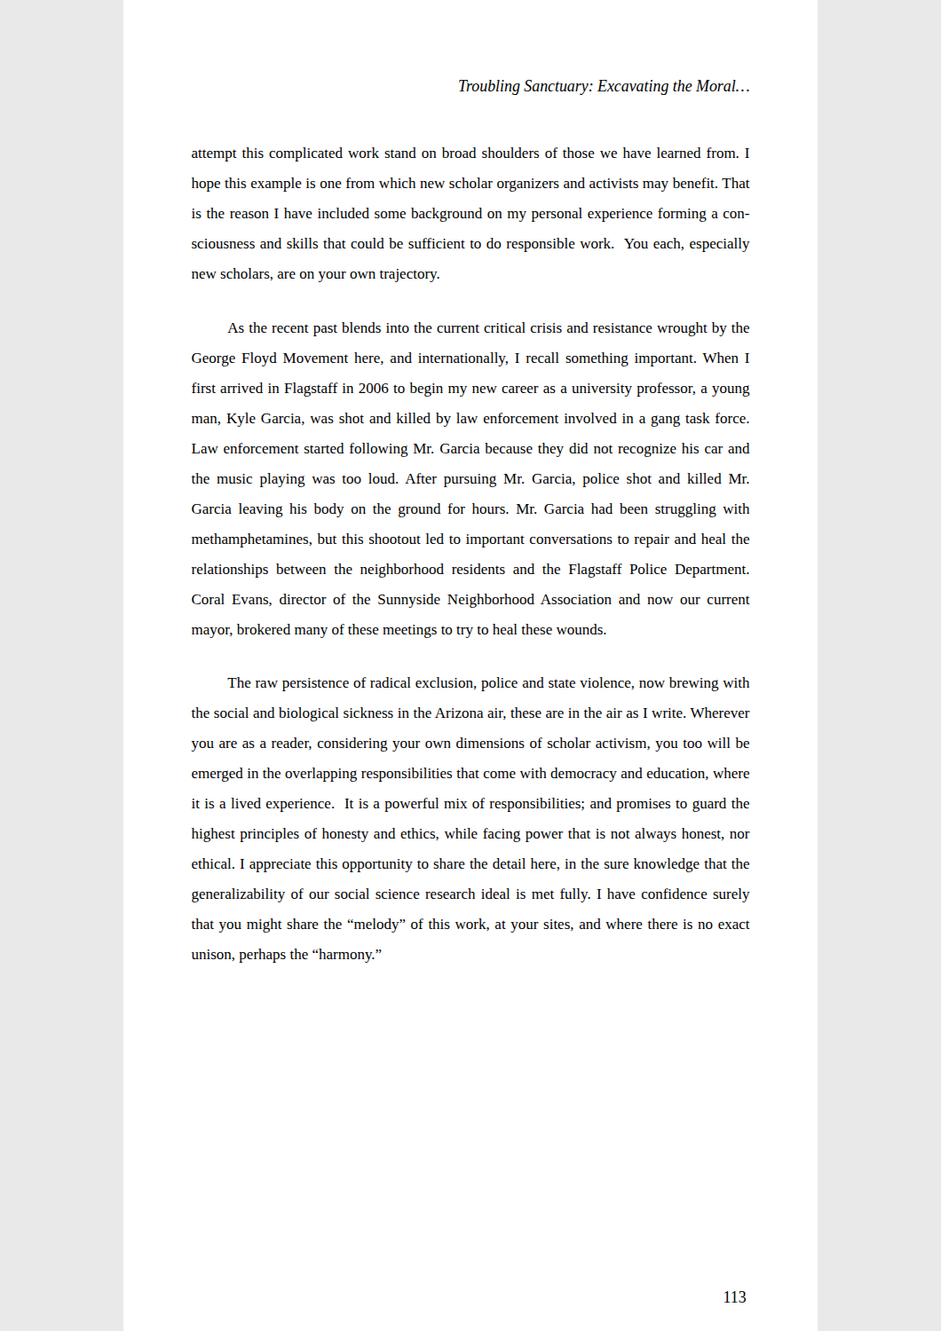Troubling Sanctuary: Excavating the Moral…
attempt this complicated work stand on broad shoulders of those we have learned from. I hope this example is one from which new scholar organizers and activists may benefit. That is the reason I have included some background on my personal experience forming a consciousness and skills that could be sufficient to do responsible work. You each, especially new scholars, are on your own trajectory.
As the recent past blends into the current critical crisis and resistance wrought by the George Floyd Movement here, and internationally, I recall something important. When I first arrived in Flagstaff in 2006 to begin my new career as a university professor, a young man, Kyle Garcia, was shot and killed by law enforcement involved in a gang task force. Law enforcement started following Mr. Garcia because they did not recognize his car and the music playing was too loud. After pursuing Mr. Garcia, police shot and killed Mr. Garcia leaving his body on the ground for hours. Mr. Garcia had been struggling with methamphetamines, but this shootout led to important conversations to repair and heal the relationships between the neighborhood residents and the Flagstaff Police Department. Coral Evans, director of the Sunnyside Neighborhood Association and now our current mayor, brokered many of these meetings to try to heal these wounds.
The raw persistence of radical exclusion, police and state violence, now brewing with the social and biological sickness in the Arizona air, these are in the air as I write. Wherever you are as a reader, considering your own dimensions of scholar activism, you too will be emerged in the overlapping responsibilities that come with democracy and education, where it is a lived experience. It is a powerful mix of responsibilities; and promises to guard the highest principles of honesty and ethics, while facing power that is not always honest, nor ethical. I appreciate this opportunity to share the detail here, in the sure knowledge that the generalizability of our social science research ideal is met fully. I have confidence surely that you might share the “melody” of this work, at your sites, and where there is no exact unison, perhaps the “harmony.”
113